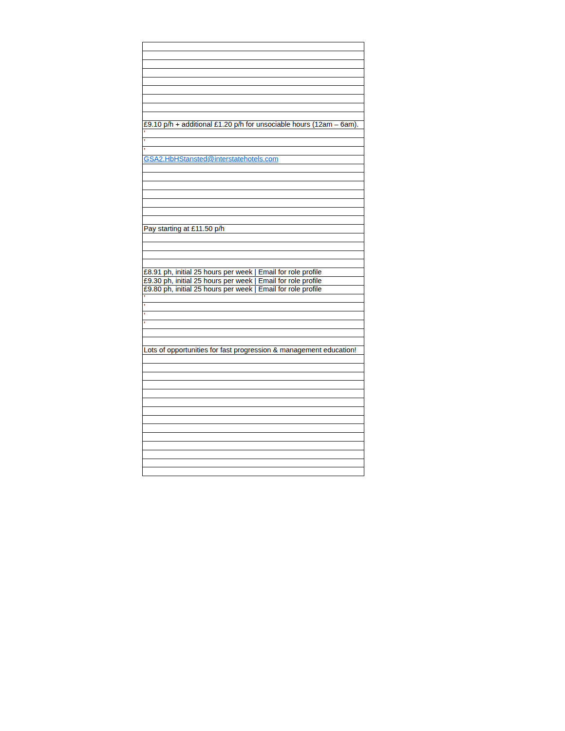| £9.10 p/h + additional £1.20 p/h for unsociable hours (12am – 6am). |
| ’ |
| ’ |
| ’ |
| GSA2.HbHStansted@interstatehotels.com |
| Pay starting at £11.50 p/h |
| £8.91 ph, initial 25 hours per week / Email for role profile |
| £9.30 ph, initial 25 hours per week / Email for role profile |
| £9.80 ph, initial 25 hours per week / Email for role profile |
| ’ |
| ’ |
| ’ |
| ’ |
| Lots of opportunities for fast progression & management education! |